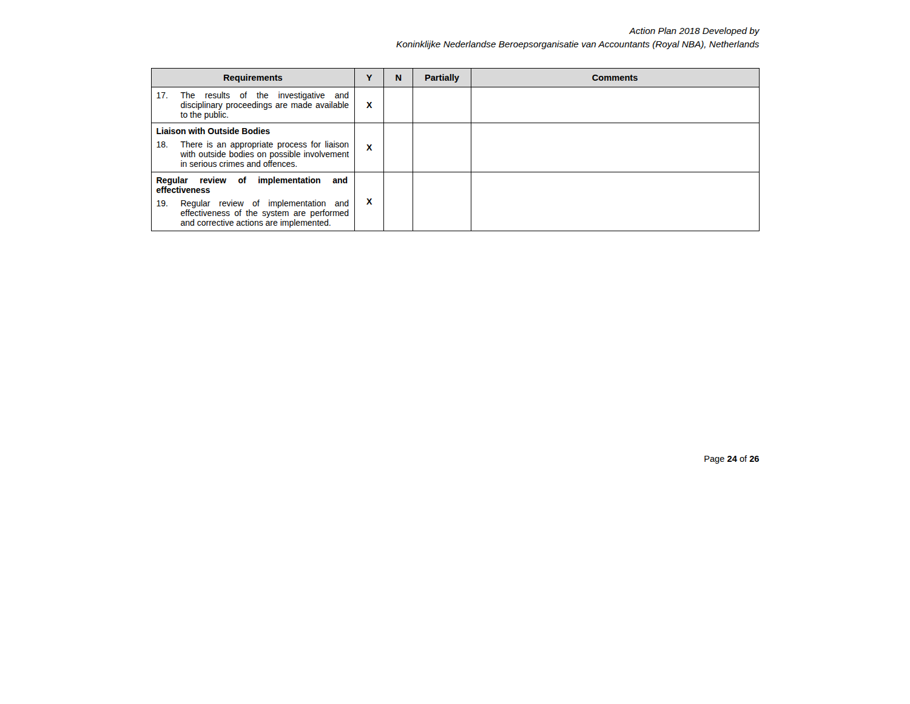Action Plan 2018 Developed by
Koninklijke Nederlandse Beroepsorganisatie van Accountants (Royal NBA), Netherlands
| Requirements | Y | N | Partially | Comments |
| --- | --- | --- | --- | --- |
| 17. The results of the investigative and disciplinary proceedings are made available to the public. | X | | | |
| Liaison with Outside Bodies 18. There is an appropriate process for liaison with outside bodies on possible involvement in serious crimes and offences. | X | | | |
| Regular review of implementation and effectiveness 19. Regular review of implementation and effectiveness of the system are performed and corrective actions are implemented. | X | | | |
Page 24 of 26